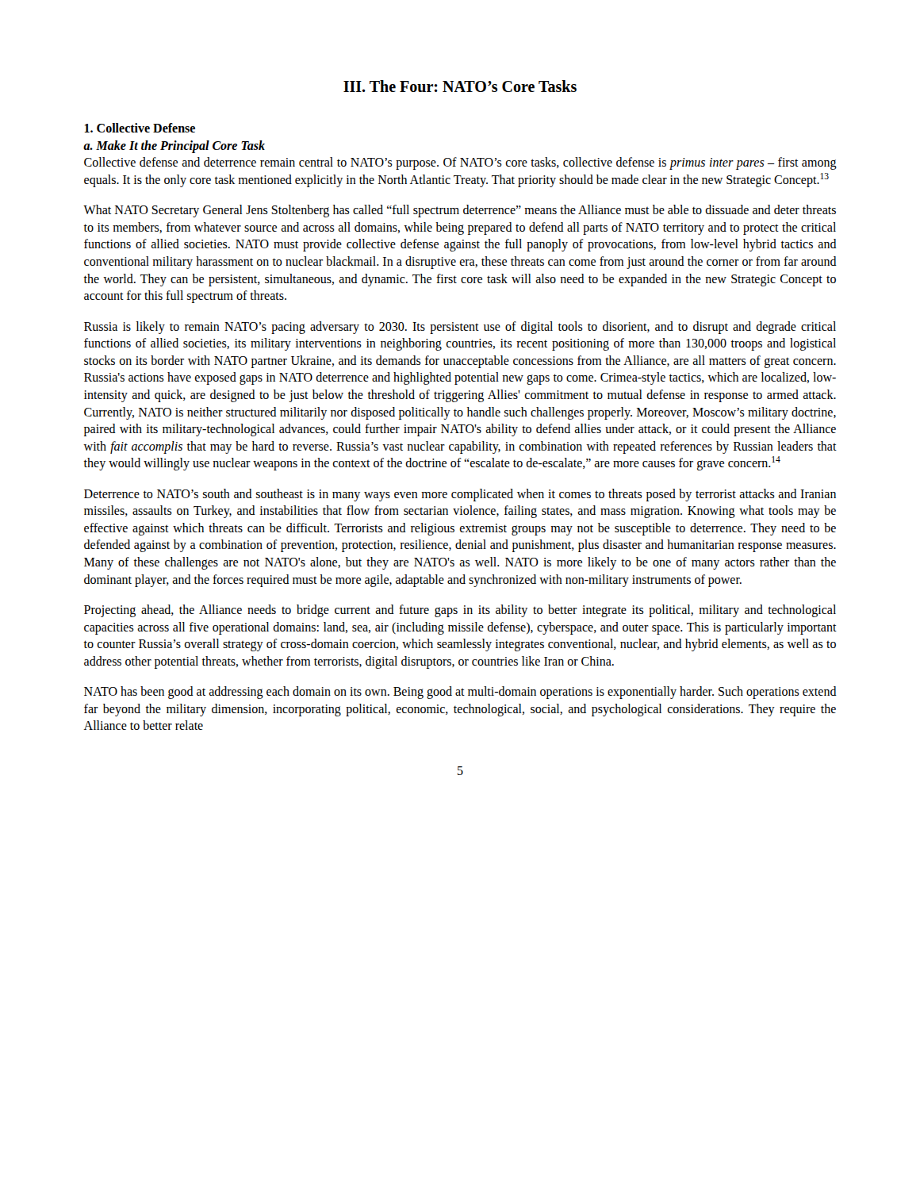III. The Four: NATO’s Core Tasks
1. Collective Defense
a. Make It the Principal Core Task
Collective defense and deterrence remain central to NATO’s purpose. Of NATO’s core tasks, collective defense is primus inter pares – first among equals. It is the only core task mentioned explicitly in the North Atlantic Treaty. That priority should be made clear in the new Strategic Concept.13
What NATO Secretary General Jens Stoltenberg has called “full spectrum deterrence” means the Alliance must be able to dissuade and deter threats to its members, from whatever source and across all domains, while being prepared to defend all parts of NATO territory and to protect the critical functions of allied societies. NATO must provide collective defense against the full panoply of provocations, from low-level hybrid tactics and conventional military harassment on to nuclear blackmail. In a disruptive era, these threats can come from just around the corner or from far around the world. They can be persistent, simultaneous, and dynamic. The first core task will also need to be expanded in the new Strategic Concept to account for this full spectrum of threats.
Russia is likely to remain NATO’s pacing adversary to 2030. Its persistent use of digital tools to disorient, and to disrupt and degrade critical functions of allied societies, its military interventions in neighboring countries, its recent positioning of more than 130,000 troops and logistical stocks on its border with NATO partner Ukraine, and its demands for unacceptable concessions from the Alliance, are all matters of great concern. Russia's actions have exposed gaps in NATO deterrence and highlighted potential new gaps to come. Crimea-style tactics, which are localized, low-intensity and quick, are designed to be just below the threshold of triggering Allies' commitment to mutual defense in response to armed attack. Currently, NATO is neither structured militarily nor disposed politically to handle such challenges properly. Moreover, Moscow’s military doctrine, paired with its military-technological advances, could further impair NATO's ability to defend allies under attack, or it could present the Alliance with fait accomplis that may be hard to reverse. Russia’s vast nuclear capability, in combination with repeated references by Russian leaders that they would willingly use nuclear weapons in the context of the doctrine of “escalate to de-escalate,” are more causes for grave concern.14
Deterrence to NATO’s south and southeast is in many ways even more complicated when it comes to threats posed by terrorist attacks and Iranian missiles, assaults on Turkey, and instabilities that flow from sectarian violence, failing states, and mass migration. Knowing what tools may be effective against which threats can be difficult. Terrorists and religious extremist groups may not be susceptible to deterrence. They need to be defended against by a combination of prevention, protection, resilience, denial and punishment, plus disaster and humanitarian response measures. Many of these challenges are not NATO's alone, but they are NATO's as well. NATO is more likely to be one of many actors rather than the dominant player, and the forces required must be more agile, adaptable and synchronized with non-military instruments of power.
Projecting ahead, the Alliance needs to bridge current and future gaps in its ability to better integrate its political, military and technological capacities across all five operational domains: land, sea, air (including missile defense), cyberspace, and outer space. This is particularly important to counter Russia’s overall strategy of cross-domain coercion, which seamlessly integrates conventional, nuclear, and hybrid elements, as well as to address other potential threats, whether from terrorists, digital disruptors, or countries like Iran or China.
NATO has been good at addressing each domain on its own. Being good at multi-domain operations is exponentially harder. Such operations extend far beyond the military dimension, incorporating political, economic, technological, social, and psychological considerations. They require the Alliance to better relate
5